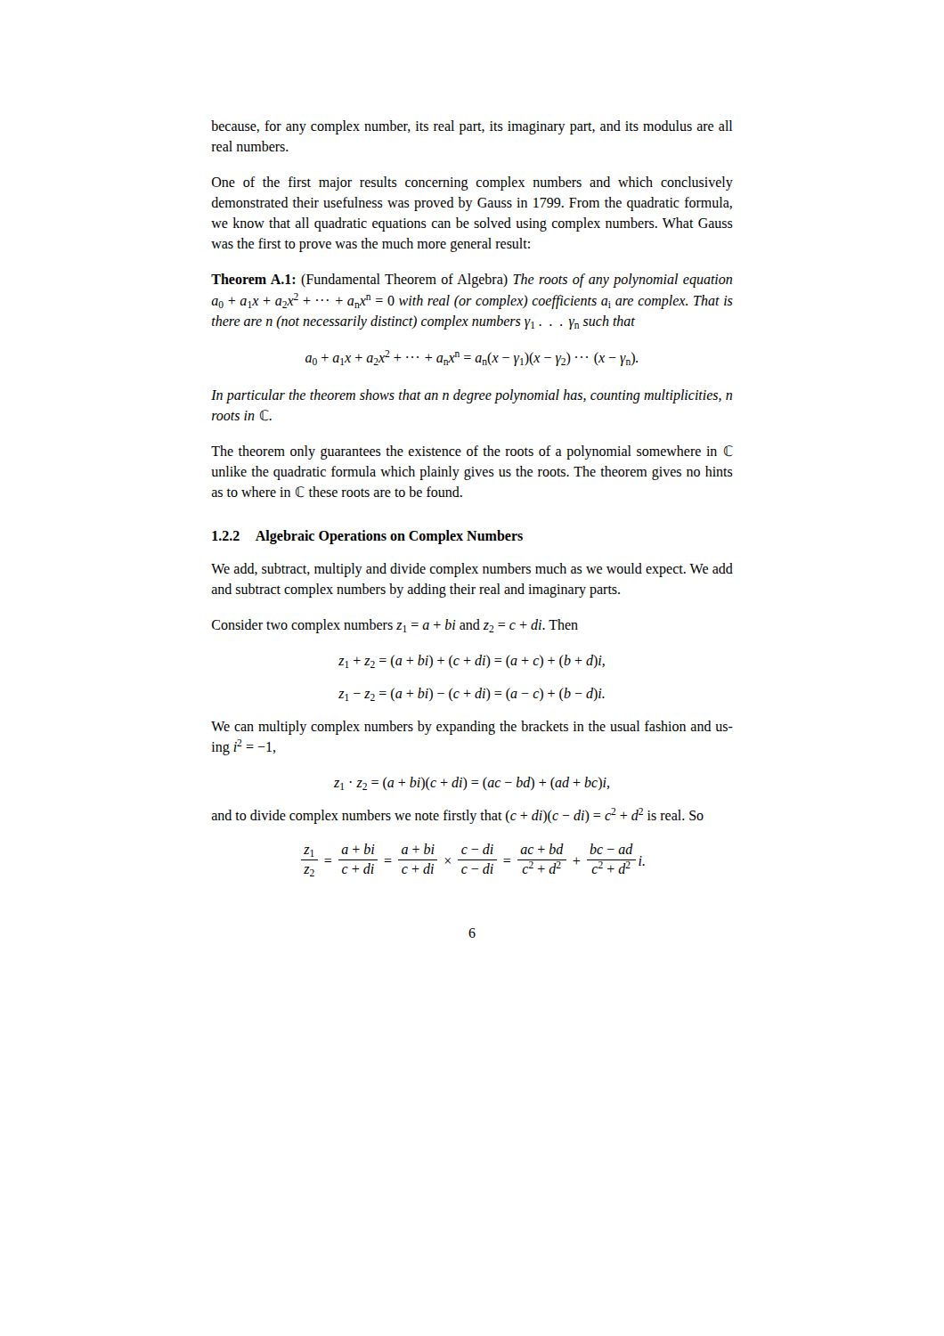because, for any complex number, its real part, its imaginary part, and its modulus are all real numbers.
One of the first major results concerning complex numbers and which conclusively demonstrated their usefulness was proved by Gauss in 1799. From the quadratic formula, we know that all quadratic equations can be solved using complex numbers. What Gauss was the first to prove was the much more general result:
Theorem A.1: (Fundamental Theorem of Algebra) The roots of any polynomial equation a0 + a1x + a2x2 + ··· + anxn = 0 with real (or complex) coefficients ai are complex. That is there are n (not necessarily distinct) complex numbers γ1 . . . γn such that
a0 + a1x + a2x2 + ··· + anxn = an(x − γ1)(x − γ2) ··· (x − γn).
In particular the theorem shows that an n degree polynomial has, counting multiplicities, n roots in ℂ.
The theorem only guarantees the existence of the roots of a polynomial somewhere in ℂ unlike the quadratic formula which plainly gives us the roots. The theorem gives no hints as to where in ℂ these roots are to be found.
1.2.2 Algebraic Operations on Complex Numbers
We add, subtract, multiply and divide complex numbers much as we would expect. We add and subtract complex numbers by adding their real and imaginary parts.
Consider two complex numbers z1 = a + bi and z2 = c + di. Then
z1 + z2 = (a + bi) + (c + di) = (a + c) + (b + d) i,
z1 − z2 = (a + bi) − (c + di) = (a − c) + (b − d) i.
We can multiply complex numbers by expanding the brackets in the usual fashion and using i2 = −1,
z1 · z2 = (a + bi)(c + di) = (ac − bd) + (ad + bc) i,
and to divide complex numbers we note firstly that (c + di)(c − di) = c2 + d2 is real. So
z1 z2 = a + bi c + di = a + bi c + di × c − di c − di = ac + bd c2 + d2 + bc − ad c2 + d2i.
6